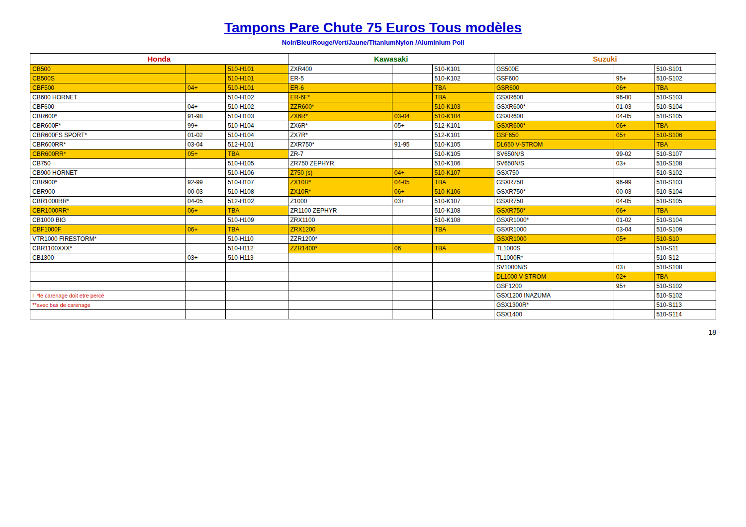Tampons Pare Chute 75 Euros Tous modèles
Noir/Bleu/Rouge/Vert/Jaune/TitaniumNylon /Aluminium Poli
| Honda | Kawasaki | Suzuki |
| --- | --- | --- |
| CB500 | | 510-H101 | ZXR400 | | 510-K101 | GS500E | | 510-S101 |
| CB500S | | 510-H101 | ER-5 | | 510-K102 | GSF600 | 95+ | 510-S102 |
| CBF500 | 04+ | 510-H101 | ER-6 | | TBA | GSR600 | 06+ | TBA |
| CB600 HORNET | | 510-H102 | ER-6F* | | TBA | GSXR600 | 96-00 | 510-S103 |
| CBF600 | 04+ | 510-H102 | ZZR600* | | 510-K103 | GSXR600* | 01-03 | 510-S104 |
| CBR600* | 91-98 | 510-H103 | ZX6R* | 03-04 | 510-K104 | GSXR600 | 04-05 | 510-S105 |
| CBR600F* | 99+ | 510-H104 | ZX6R* | 05+ | 512-K101 | GSXR600* | 06+ | TBA |
| CBR600FS SPORT* | 01-02 | 510-H104 | ZX7R* | | 512-K101 | GSF650 | 05+ | 510-S106 |
| CBR600RR* | 03-04 | 512-H101 | ZXR750* | 91-95 | 510-K105 | DL650 V-STROM | | TBA |
| CBR600RR* | 05+ | TBA | ZR-7 | | 510-K105 | SV650N/S | 99-02 | 510-S107 |
| CB750 | | 510-H105 | ZR750 ZEPHYR | | 510-K106 | SV650N/S | 03+ | 510-S108 |
| CB900 HORNET | | 510-H106 | Z750 (s) | 04+ | 510-K107 | GSX750 | | 510-S102 |
| CBR900* | 92-99 | 510-H107 | ZX10R* | 04-05 | TBA | GSXR750 | 96-99 | 510-S103 |
| CBR900 | 00-03 | 510-H108 | ZX10R* | 06+ | 510-K106 | GSXR750* | 00-03 | 510-S104 |
| CBR1000RR* | 04-05 | 512-H102 | Z1000 | 03+ | 510-K107 | GSXR750 | 04-05 | 510-S105 |
| CBR1000RR* | 06+ | TBA | ZR1100 ZEPHYR | | 510-K108 | GSXR750* | 06+ | TBA |
| CB1000 BIG | | 510-H109 | ZRX1100 | | 510-K108 | GSXR1000* | 01-02 | 510-S104 |
| CBF1000F | 06+ | TBA | ZRX1200 | | TBA | GSXR1000 | 03-04 | 510-S109 |
| VTR1000 FIRESTORM* | | 510-H110 | ZZR1200* | | | GSXR1000 | 05+ | 510-S10 |
| CBR1100XXX* | | 510-H112 | ZZR1400* | 06 | TBA | TL1000S | | 510-S11 |
| CB1300 | 03+ | 510-H113 | | | | TL1000R* | | 510-S12 |
| | | | | | | SV1000N/S | 03+ | 510-S108 |
| | | | | | | DL1000 V-STROM | 02+ | TBA |
| | | | | | | GSF1200 | 95+ | 510-S102 |
| I *le carenage doit etre percé | | | | | | GSX1200 INAZUMA | | 510-S102 |
| **avec bas de carenage | | | | | | GSX1300R* | | 510-S113 |
| | | | | | | GSX1400 | | 510-S114 |
18